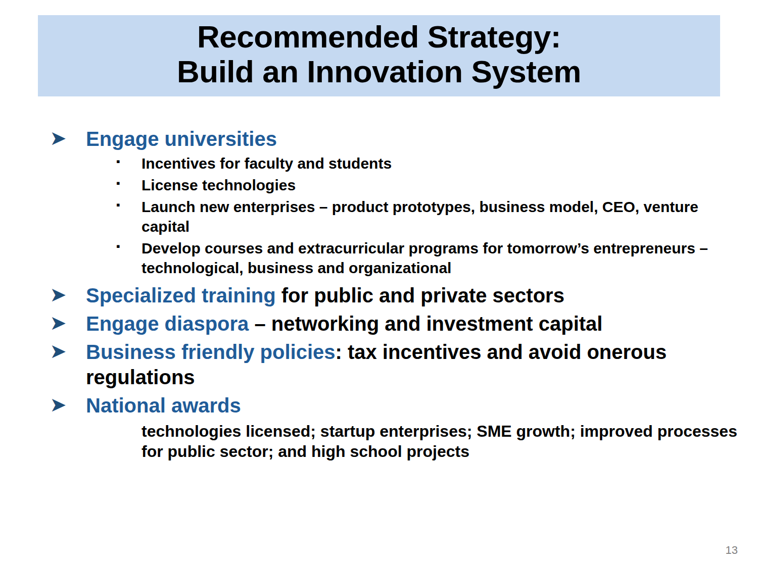Recommended Strategy:
Build an Innovation System
➤ Engage universities
▪Incentives for faculty and students
▪License technologies
▪Launch new enterprises – product prototypes, business model, CEO, venture capital
▪Develop courses and extracurricular programs for tomorrow’s entrepreneurs – technological, business and organizational
➤ Specialized training for public and private sectors
➤ Engage diaspora – networking and investment capital
➤ Business friendly policies: tax incentives and avoid onerous regulations
➤ National awards
technologies licensed; startup enterprises; SME growth; improved processes for public sector; and high school projects
13